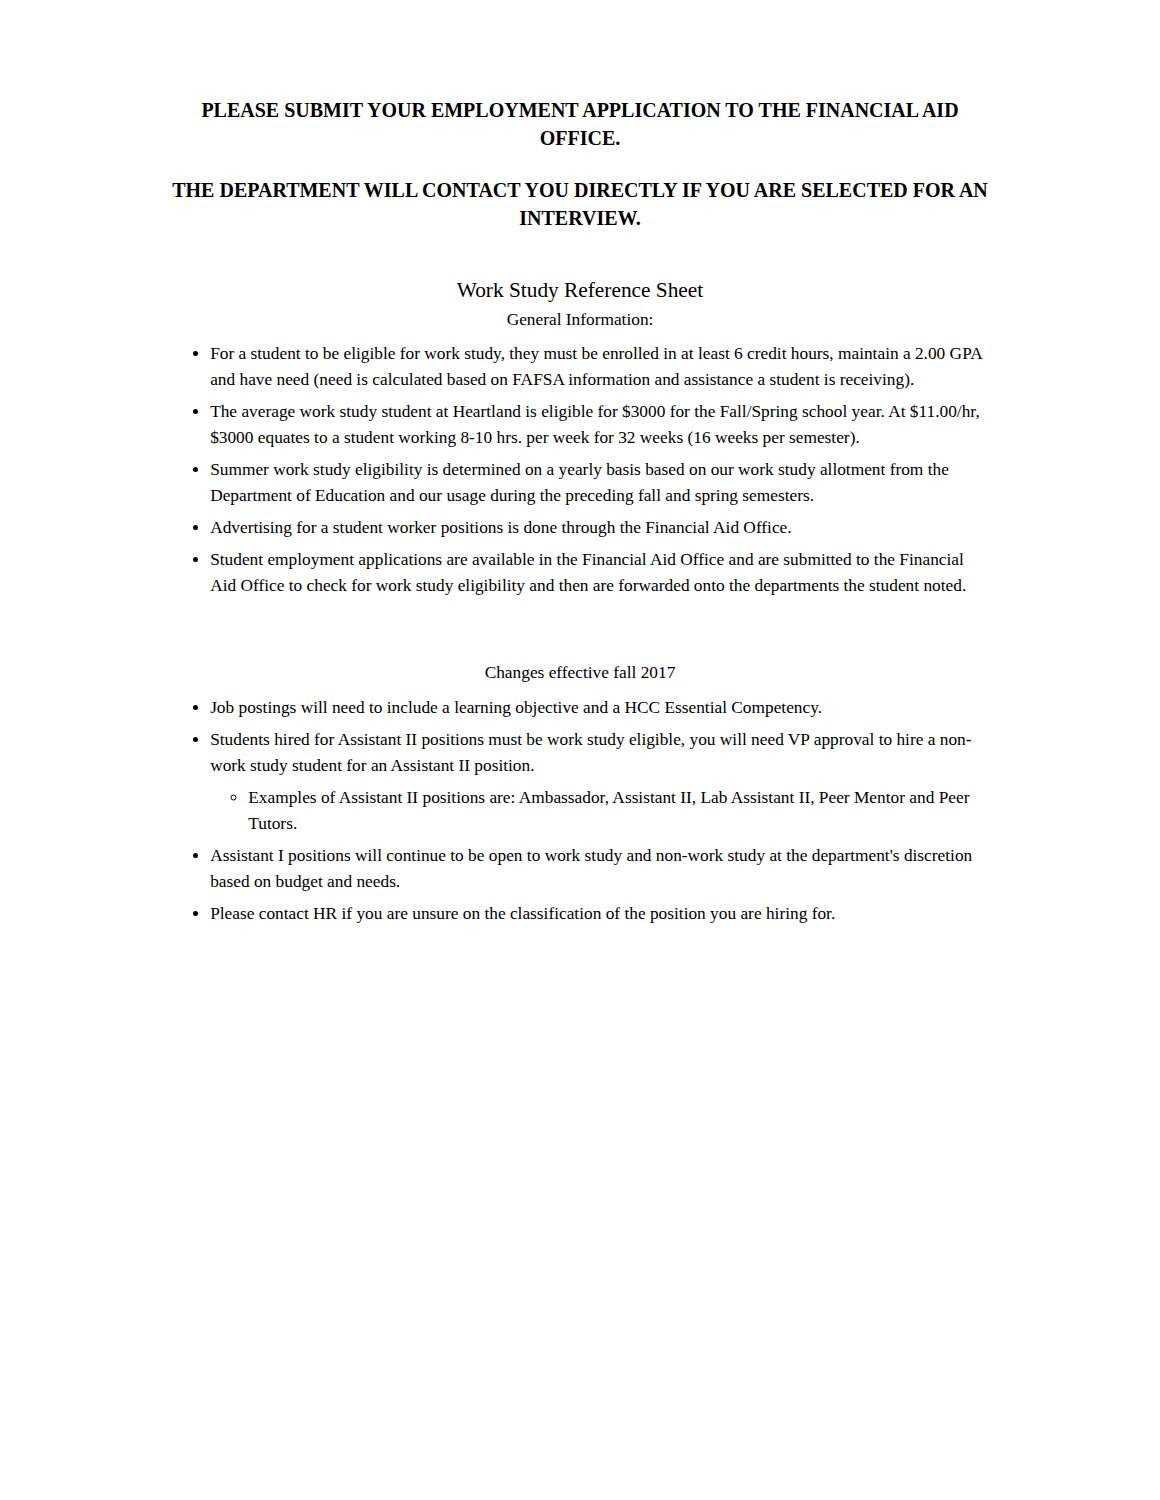PLEASE SUBMIT YOUR EMPLOYMENT APPLICATION TO THE FINANCIAL AID OFFICE.
THE DEPARTMENT WILL CONTACT YOU DIRECTLY IF YOU ARE SELECTED FOR AN INTERVIEW.
Work Study Reference Sheet
General Information:
For a student to be eligible for work study, they must be enrolled in at least 6 credit hours, maintain a 2.00 GPA and have need (need is calculated based on FAFSA information and assistance a student is receiving).
The average work study student at Heartland is eligible for $3000 for the Fall/Spring school year. At $11.00/hr, $3000 equates to a student working 8-10 hrs. per week for 32 weeks (16 weeks per semester).
Summer work study eligibility is determined on a yearly basis based on our work study allotment from the Department of Education and our usage during the preceding fall and spring semesters.
Advertising for a student worker positions is done through the Financial Aid Office.
Student employment applications are available in the Financial Aid Office and are submitted to the Financial Aid Office to check for work study eligibility and then are forwarded onto the departments the student noted.
Changes effective fall 2017
Job postings will need to include a learning objective and a HCC Essential Competency.
Students hired for Assistant II positions must be work study eligible, you will need VP approval to hire a non-work study student for an Assistant II position.
Examples of Assistant II positions are: Ambassador, Assistant II, Lab Assistant II, Peer Mentor and Peer Tutors.
Assistant I positions will continue to be open to work study and non-work study at the department's discretion based on budget and needs.
Please contact HR if you are unsure on the classification of the position you are hiring for.